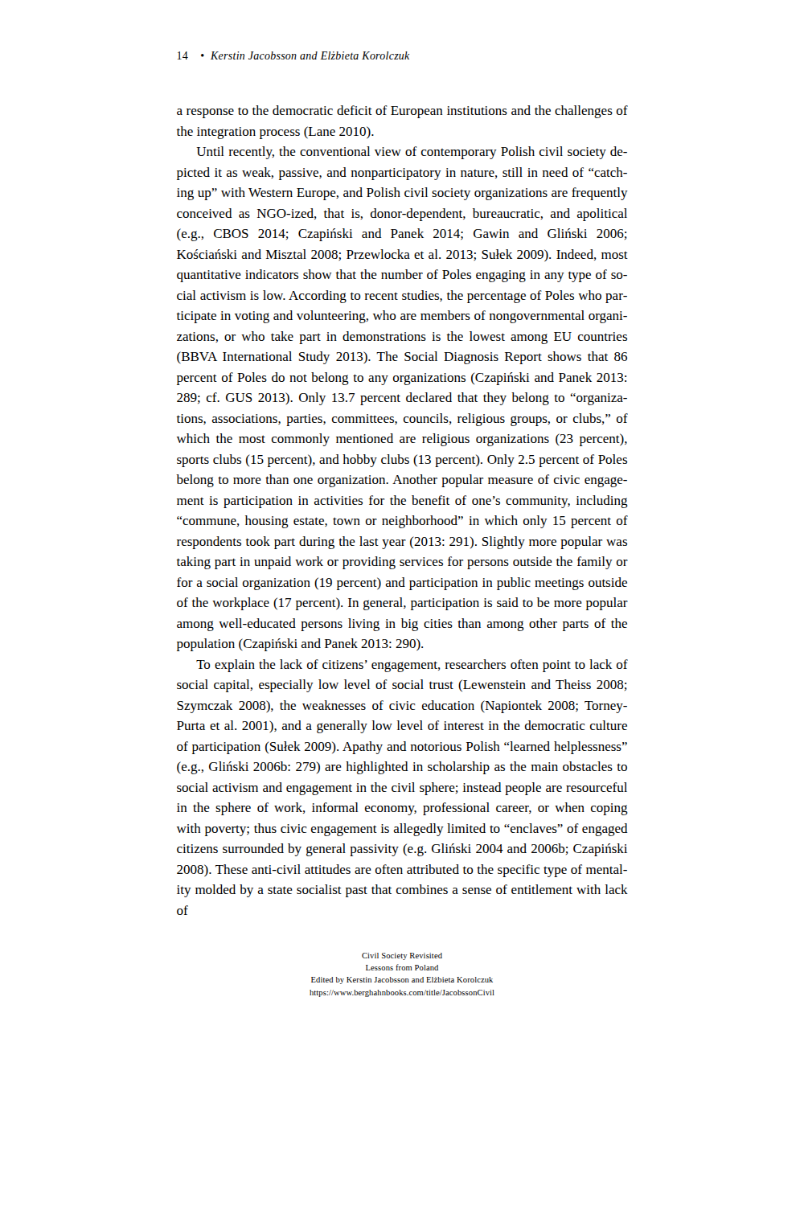14• Kerstin Jacobsson and Elżbieta Korolczuk
a response to the democratic deficit of European institutions and the challenges of the integration process (Lane 2010).
Until recently, the conventional view of contemporary Polish civil society depicted it as weak, passive, and nonparticipatory in nature, still in need of “catching up” with Western Europe, and Polish civil society organizations are frequently conceived as NGO-ized, that is, donor-dependent, bureaucratic, and apolitical (e.g., CBOS 2014; Czapiński and Panek 2014; Gawin and Gliński 2006; Kościański and Misztal 2008; Przewlocka et al. 2013; Sułek 2009). Indeed, most quantitative indicators show that the number of Poles engaging in any type of social activism is low. According to recent studies, the percentage of Poles who participate in voting and volunteering, who are members of nongovernmental organizations, or who take part in demonstrations is the lowest among EU countries (BBVA International Study 2013). The Social Diagnosis Report shows that 86 percent of Poles do not belong to any organizations (Czapiński and Panek 2013: 289; cf. GUS 2013). Only 13.7 percent declared that they belong to “organizations, associations, parties, committees, councils, religious groups, or clubs,” of which the most commonly mentioned are religious organizations (23 percent), sports clubs (15 percent), and hobby clubs (13 percent). Only 2.5 percent of Poles belong to more than one organization. Another popular measure of civic engagement is participation in activities for the benefit of one’s community, including “commune, housing estate, town or neighborhood” in which only 15 percent of respondents took part during the last year (2013: 291). Slightly more popular was taking part in unpaid work or providing services for persons outside the family or for a social organization (19 percent) and participation in public meetings outside of the workplace (17 percent). In general, participation is said to be more popular among well-educated persons living in big cities than among other parts of the population (Czapiński and Panek 2013: 290).
To explain the lack of citizens’ engagement, researchers often point to lack of social capital, especially low level of social trust (Lewenstein and Theiss 2008; Szymczak 2008), the weaknesses of civic education (Napiontek 2008; Torney-Purta et al. 2001), and a generally low level of interest in the democratic culture of participation (Sułek 2009). Apathy and notorious Polish “learned helplessness” (e.g., Gliński 2006b: 279) are highlighted in scholarship as the main obstacles to social activism and engagement in the civil sphere; instead people are resourceful in the sphere of work, informal economy, professional career, or when coping with poverty; thus civic engagement is allegedly limited to “enclaves” of engaged citizens surrounded by general passivity (e.g. Gliński 2004 and 2006b; Czapiński 2008). These anti-civil attitudes are often attributed to the specific type of mentality molded by a state socialist past that combines a sense of entitlement with lack of
Civil Society Revisited
Lessons from Poland
Edited by Kerstin Jacobsson and Elżbieta Korolczuk
https://www.berghahnbooks.com/title/JacobssonCivil